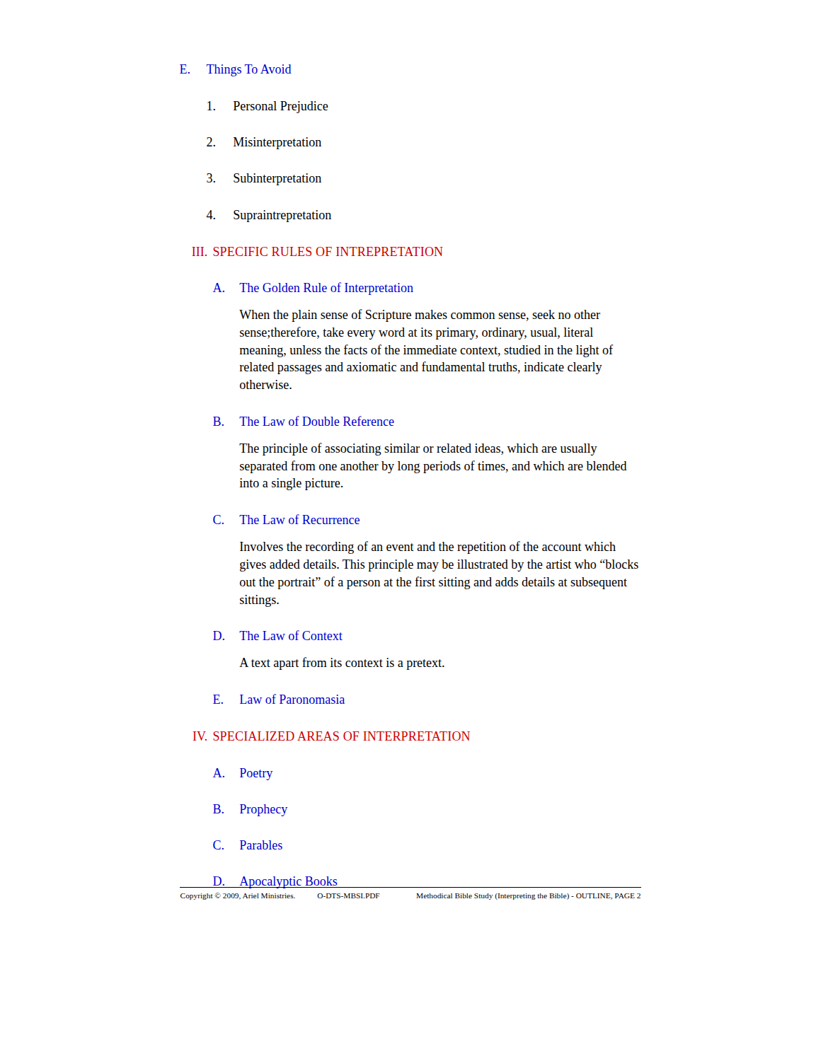E. Things To Avoid
1. Personal Prejudice
2. Misinterpretation
3. Subinterpretation
4. Supraintrepretation
III. SPECIFIC RULES OF INTREPRETATION
A. The Golden Rule of Interpretation
When the plain sense of Scripture makes common sense, seek no other sense;therefore, take every word at its primary, ordinary, usual, literal meaning, unless the facts of the immediate context, studied in the light of related passages and axiomatic and fundamental truths, indicate clearly otherwise.
B. The Law of Double Reference
The principle of associating similar or related ideas, which are usually separated from one another by long periods of times, and which are blended into a single picture.
C. The Law of Recurrence
Involves the recording of an event and the repetition of the account which gives added details. This principle may be illustrated by the artist who “blocks out the portrait” of a person at the first sitting and adds details at subsequent sittings.
D. The Law of Context
A text apart from its context is a pretext.
E. Law of Paronomasia
IV. SPECIALIZED AREAS OF INTERPRETATION
A. Poetry
B. Prophecy
C. Parables
D. Apocalyptic Books
| Copyright © 2009, Ariel Ministries. | O-DTS-MBSI.PDF | Methodical Bible Study (Interpreting the Bible) - OUTLINE, PAGE 2 |